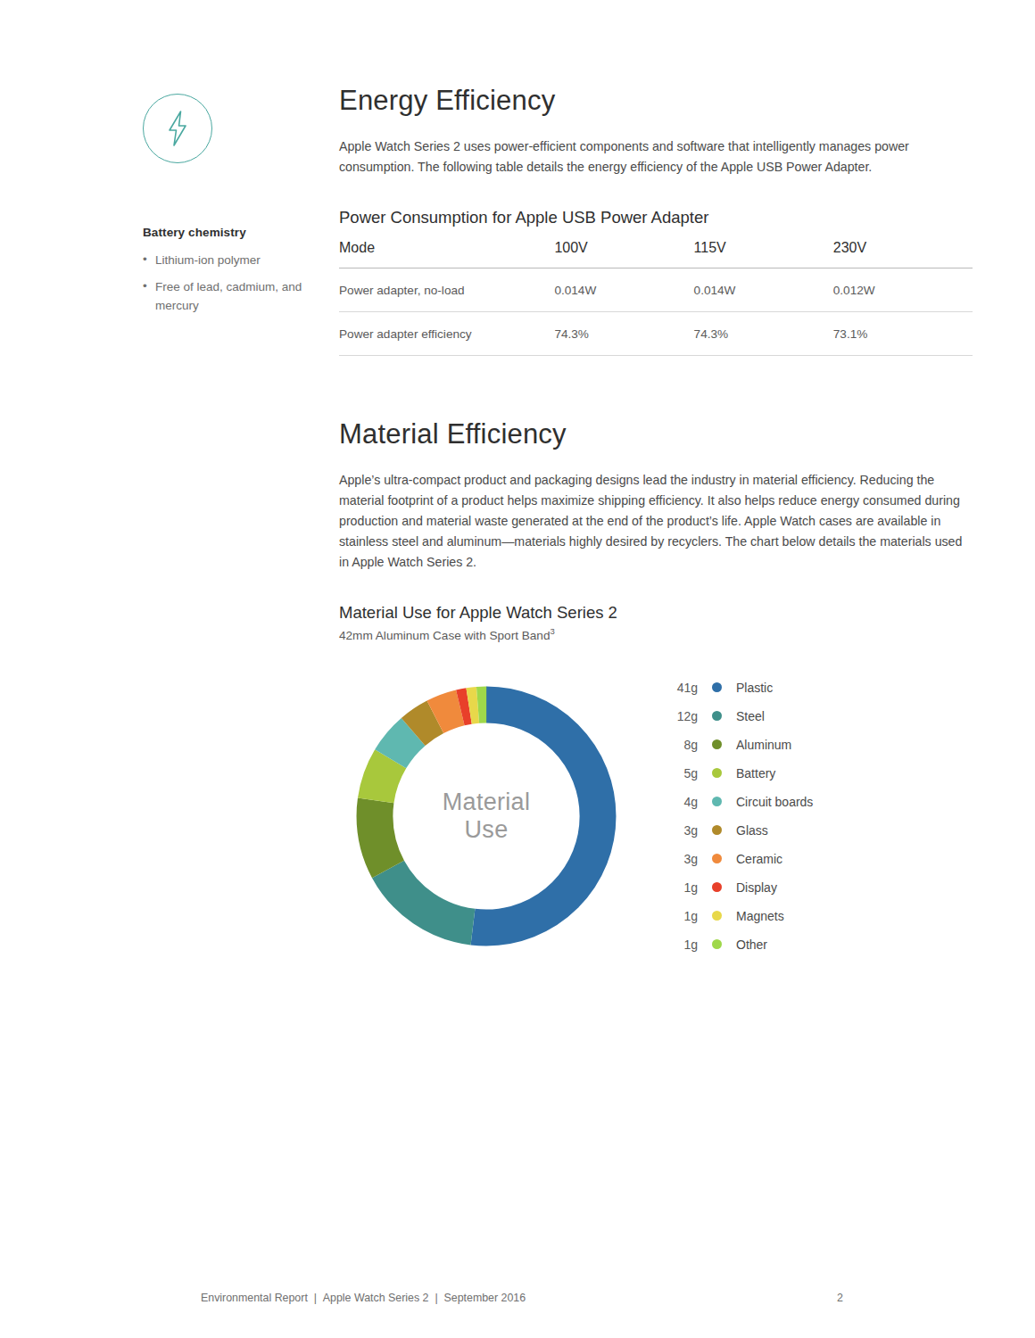Battery chemistry
Lithium-ion polymer
Free of lead, cadmium, and mercury
Energy Efficiency
Apple Watch Series 2 uses power-efficient components and software that intelligently manages power consumption. The following table details the energy efficiency of the Apple USB Power Adapter.
Power Consumption for Apple USB Power Adapter
| Mode | 100V | 115V | 230V |
| --- | --- | --- | --- |
| Power adapter, no-load | 0.014W | 0.014W | 0.012W |
| Power adapter efficiency | 74.3% | 74.3% | 73.1% |
Material Efficiency
Apple’s ultra-compact product and packaging designs lead the industry in material efficiency. Reducing the material footprint of a product helps maximize shipping efficiency. It also helps reduce energy consumed during production and material waste generated at the end of the product’s life. Apple Watch cases are available in stainless steel and aluminum—materials highly desired by recyclers. The chart below details the materials used in Apple Watch Series 2.
Material Use for Apple Watch Series 2
42mm Aluminum Case with Sport Band3
Material Use
41g Plastic
12g Steel
8g Aluminum
5g Battery
4g Circuit boards
3g Glass
3g Ceramic
1g Display
1g Magnets
1g Other
Environmental Report | Apple Watch Series 2 | September 2016 2